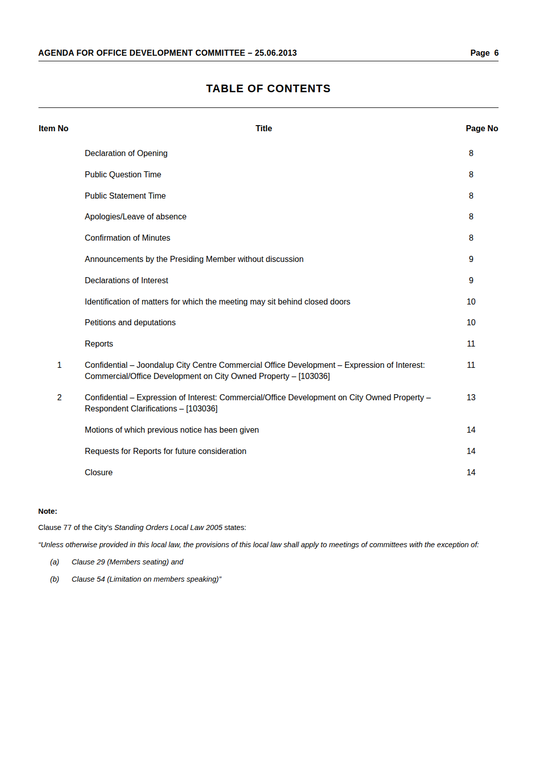AGENDA FOR OFFICE DEVELOPMENT COMMITTEE – 25.06.2013 Page 6
TABLE OF CONTENTS
| Item No | Title | Page No |
| --- | --- | --- |
| | Declaration of Opening | 8 |
| | Public Question Time | 8 |
| | Public Statement Time | 8 |
| | Apologies/Leave of absence | 8 |
| | Confirmation of Minutes | 8 |
| | Announcements by the Presiding Member without discussion | 9 |
| | Declarations of Interest | 9 |
| | Identification of matters for which the meeting may sit behind closed doors | 10 |
| | Petitions and deputations | 10 |
| | Reports | 11 |
| 1 | Confidential – Joondalup City Centre Commercial Office Development – Expression of Interest: Commercial/Office Development on City Owned Property – [103036] | 11 |
| 2 | Confidential – Expression of Interest: Commercial/Office Development on City Owned Property – Respondent Clarifications – [103036] | 13 |
| | Motions of which previous notice has been given | 14 |
| | Requests for Reports for future consideration | 14 |
| | Closure | 14 |
Note:
Clause 77 of the City's Standing Orders Local Law 2005 states:
“Unless otherwise provided in this local law, the provisions of this local law shall apply to meetings of committees with the exception of:
(a) Clause 29 (Members seating) and
(b) Clause 54 (Limitation on members speaking)”